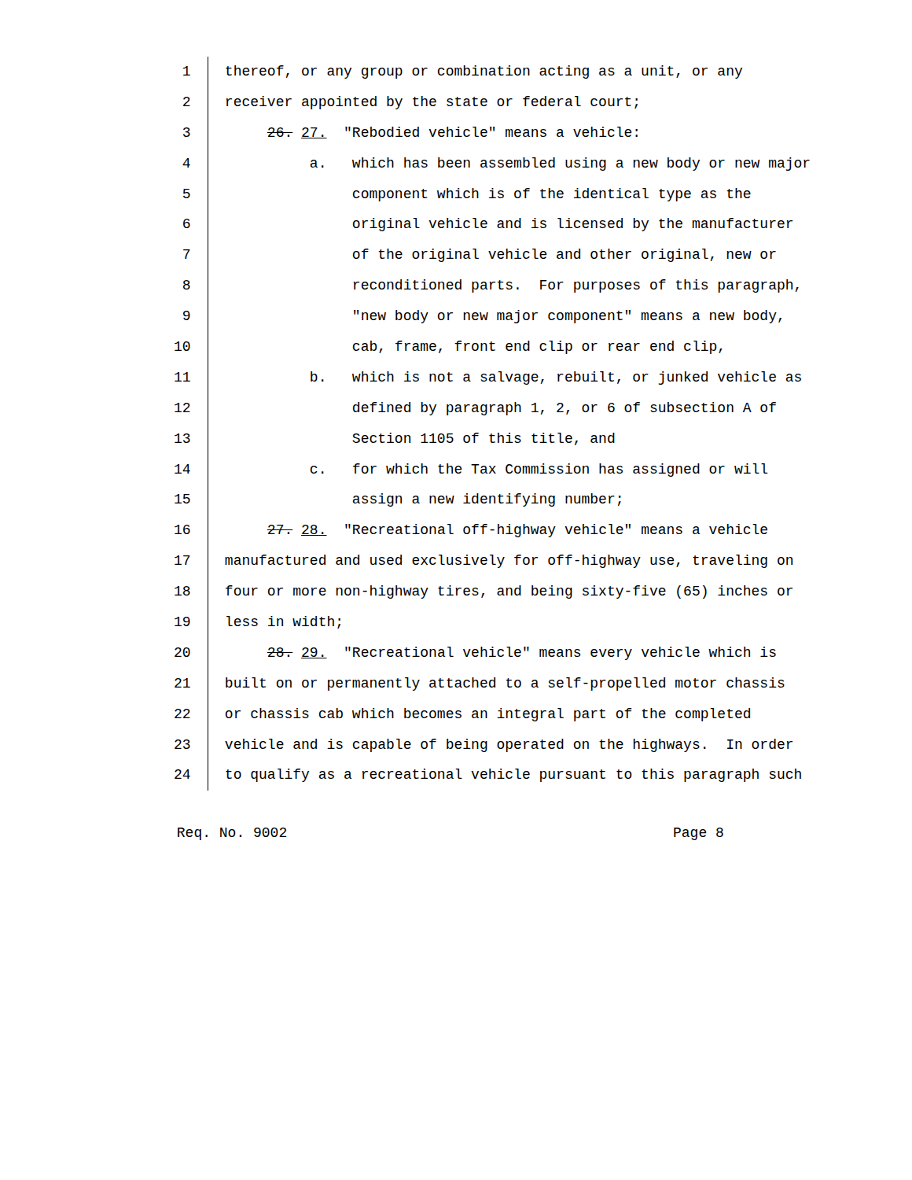| 1 | thereof, or any group or combination acting as a unit, or any |
| 2 | receiver appointed by the state or federal court; |
| 3 | 26. 27. "Rebodied vehicle" means a vehicle: |
| 4 | a. which has been assembled using a new body or new major |
| 5 | component which is of the identical type as the |
| 6 | original vehicle and is licensed by the manufacturer |
| 7 | of the original vehicle and other original, new or |
| 8 | reconditioned parts. For purposes of this paragraph, |
| 9 | "new body or new major component" means a new body, |
| 10 | cab, frame, front end clip or rear end clip, |
| 11 | b. which is not a salvage, rebuilt, or junked vehicle as |
| 12 | defined by paragraph 1, 2, or 6 of subsection A of |
| 13 | Section 1105 of this title, and |
| 14 | c. for which the Tax Commission has assigned or will |
| 15 | assign a new identifying number; |
| 16 | 27. 28. "Recreational off-highway vehicle" means a vehicle |
| 17 | manufactured and used exclusively for off-highway use, traveling on |
| 18 | four or more non-highway tires, and being sixty-five (65) inches or |
| 19 | less in width; |
| 20 | 28. 29. "Recreational vehicle" means every vehicle which is |
| 21 | built on or permanently attached to a self-propelled motor chassis |
| 22 | or chassis cab which becomes an integral part of the completed |
| 23 | vehicle and is capable of being operated on the highways. In order |
| 24 | to qualify as a recreational vehicle pursuant to this paragraph such |
Req. No. 9002 Page 8